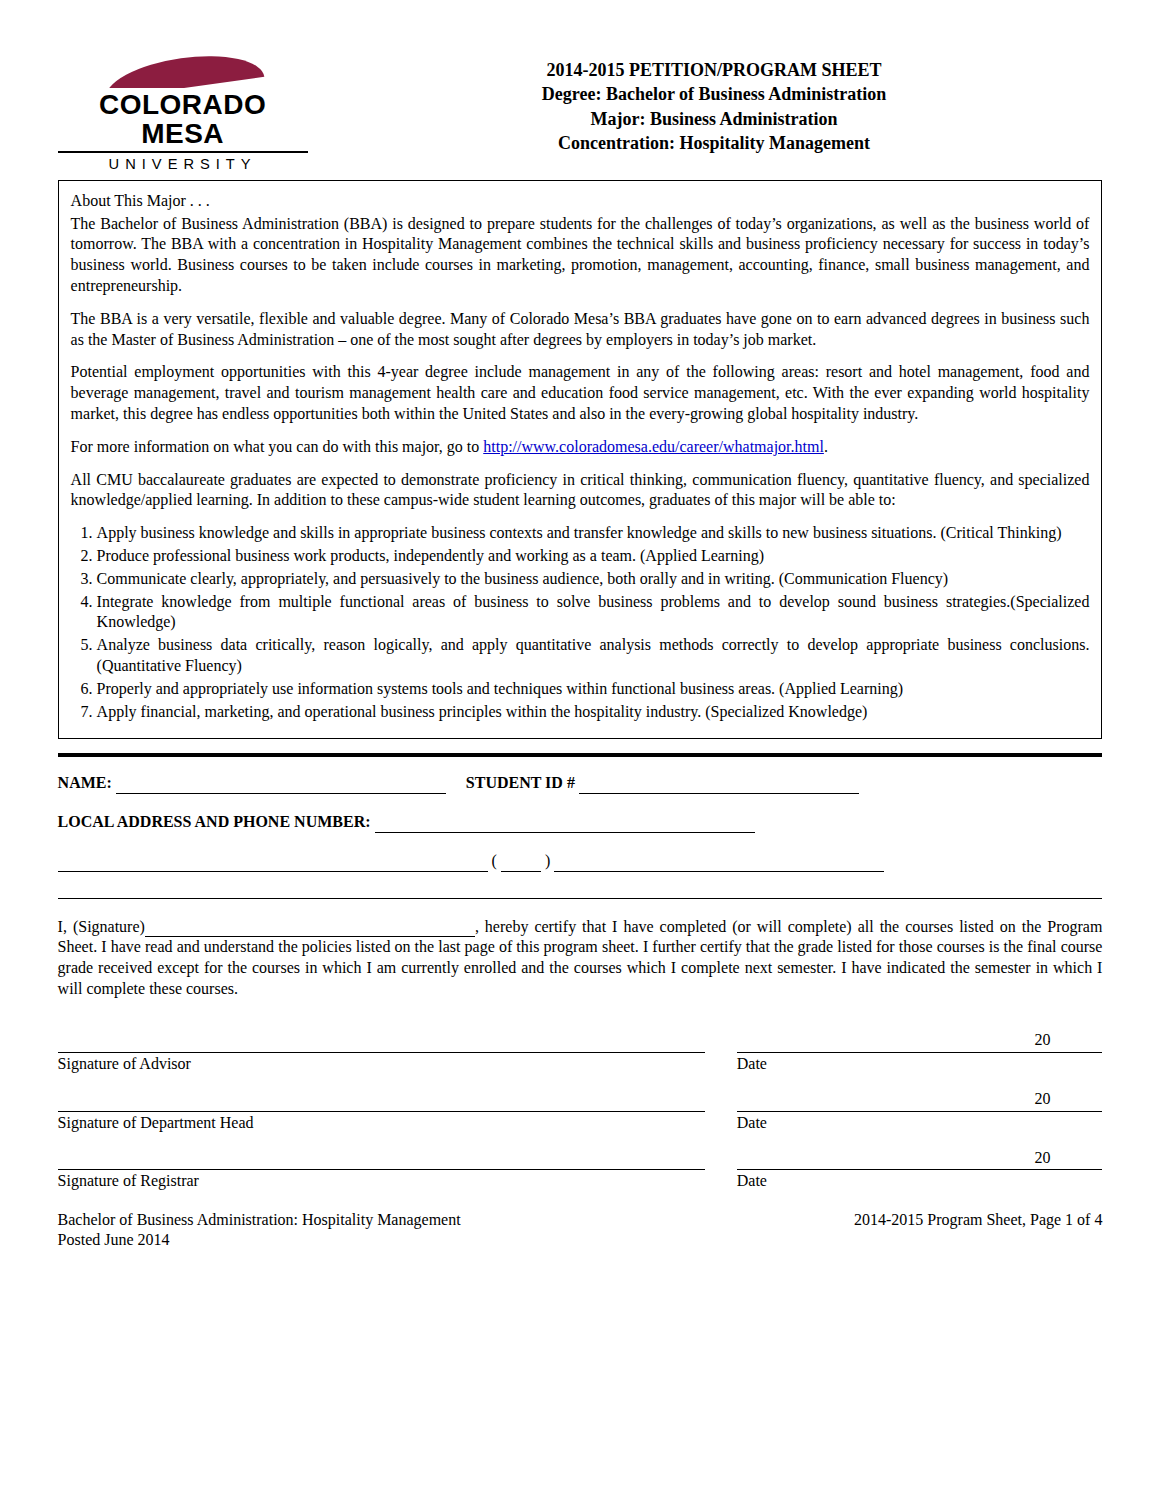COLORADO MESA
UNIVERSITY
2014-2015 PETITION/PROGRAM SHEET
Degree: Bachelor of Business Administration
Major: Business Administration
Concentration: Hospitality Management
About This Major . . .
The Bachelor of Business Administration (BBA) is designed to prepare students for the challenges of today’s organizations, as well as the business world of tomorrow. The BBA with a concentration in Hospitality Management combines the technical skills and business proficiency necessary for success in today’s business world. Business courses to be taken include courses in marketing, promotion, management, accounting, finance, small business management, and entrepreneurship.
The BBA is a very versatile, flexible and valuable degree. Many of Colorado Mesa’s BBA graduates have gone on to earn advanced degrees in business such as the Master of Business Administration – one of the most sought after degrees by employers in today’s job market.
Potential employment opportunities with this 4-year degree include management in any of the following areas: resort and hotel management, food and beverage management, travel and tourism management health care and education food service management, etc. With the ever expanding world hospitality market, this degree has endless opportunities both within the United States and also in the every-growing global hospitality industry.
For more information on what you can do with this major, go to http://www.coloradomesa.edu/career/whatmajor.html.
All CMU baccalaureate graduates are expected to demonstrate proficiency in critical thinking, communication fluency, quantitative fluency, and specialized knowledge/applied learning. In addition to these campus-wide student learning outcomes, graduates of this major will be able to:
Apply business knowledge and skills in appropriate business contexts and transfer knowledge and skills to new business situations. (Critical Thinking)
Produce professional business work products, independently and working as a team. (Applied Learning)
Communicate clearly, appropriately, and persuasively to the business audience, both orally and in writing. (Communication Fluency)
Integrate knowledge from multiple functional areas of business to solve business problems and to develop sound business strategies.(Specialized Knowledge)
Analyze business data critically, reason logically, and apply quantitative analysis methods correctly to develop appropriate business conclusions.(Quantitative Fluency)
Properly and appropriately use information systems tools and techniques within functional business areas. (Applied Learning)
Apply financial, marketing, and operational business principles within the hospitality industry. (Specialized Knowledge)
Name: Student ID #
Local Address and Phone Number:
( )
I, (Signature) , hereby certify that I have completed (or will complete) all the courses listed on the Program Sheet. I have read and understand the policies listed on the last page of this program sheet. I further certify that the grade listed for those courses is the final course grade received except for the courses in which I am currently enrolled and the courses which I complete next semester. I have indicated the semester in which I will complete these courses.
| | | 20 |
| Signature of Advisor | | Date |
| | | 20 |
| Signature of Department Head | | Date |
| | | 20 |
| Signature of Registrar | | Date |
Bachelor of Business Administration: Hospitality Management
Posted June 2014
2014-2015 Program Sheet, Page 1 of 4